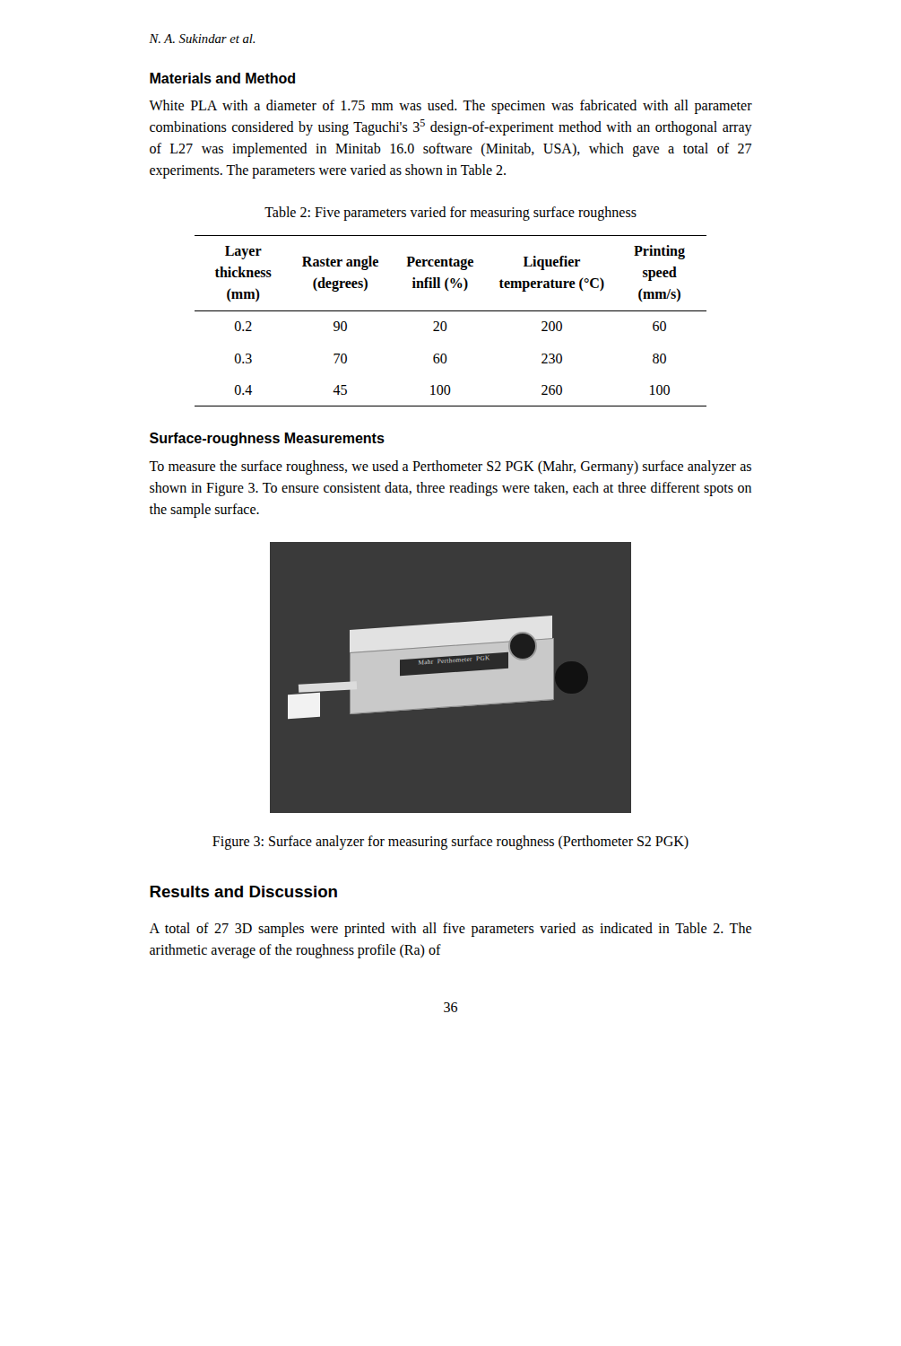N. A. Sukindar et al.
Materials and Method
White PLA with a diameter of 1.75 mm was used. The specimen was fabricated with all parameter combinations considered by using Taguchi's 35 design-of-experiment method with an orthogonal array of L27 was implemented in Minitab 16.0 software (Minitab, USA), which gave a total of 27 experiments. The parameters were varied as shown in Table 2.
Table 2: Five parameters varied for measuring surface roughness
| Layer thickness (mm) | Raster angle (degrees) | Percentage infill (%) | Liquefier temperature (°C) | Printing speed (mm/s) |
| --- | --- | --- | --- | --- |
| 0.2 | 90 | 20 | 200 | 60 |
| 0.3 | 70 | 60 | 230 | 80 |
| 0.4 | 45 | 100 | 260 | 100 |
Surface-roughness Measurements
To measure the surface roughness, we used a Perthometer S2 PGK (Mahr, Germany) surface analyzer as shown in Figure 3. To ensure consistent data, three readings were taken, each at three different spots on the sample surface.
Mahr Perthometer PGK
Figure 3: Surface analyzer for measuring surface roughness (Perthometer S2 PGK)
Results and Discussion
A total of 27 3D samples were printed with all five parameters varied as indicated in Table 2. The arithmetic average of the roughness profile (Ra) of
36